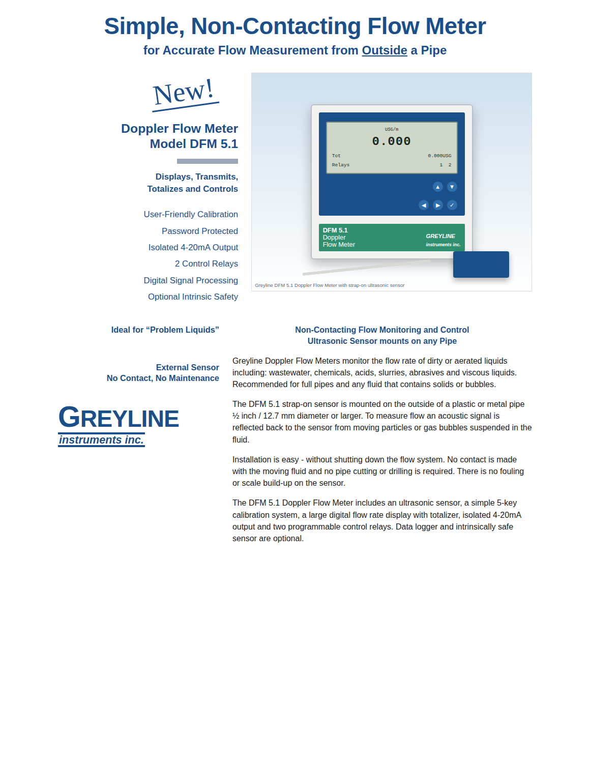Simple, Non-Contacting Flow Meter
for Accurate Flow Measurement from Outside a Pipe
New!
Doppler Flow Meter
Model DFM 5.1
Displays, Transmits,
Totalizes and Controls
User-Friendly Calibration
Password Protected
Isolated 4-20mA Output
2 Control Relays
Digital Signal Processing
Optional Intrinsic Safety
USG/m
0.000
Tot 0.000USG
Relays 1 2
▲ ▼
◀ ▶ ✓
DFM 5.1
Doppler
Flow Meter GREYLINE
instruments inc.
Greyline DFM 5.1 Doppler Flow Meter with strap-on ultrasonic sensor
Ideal for “Problem Liquids”
External Sensor
No Contact, No Maintenance
GREYLINE
instruments inc.
Non-Contacting Flow Monitoring and Control
Ultrasonic Sensor mounts on any Pipe
Greyline Doppler Flow Meters monitor the flow rate of dirty or aerated liquids including: wastewater, chemicals, acids, slurries, abrasives and viscous liquids. Recommended for full pipes and any fluid that contains solids or bubbles.
The DFM 5.1 strap-on sensor is mounted on the outside of a plastic or metal pipe ½ inch / 12.7 mm diameter or larger. To measure flow an acoustic signal is reflected back to the sensor from moving particles or gas bubbles suspended in the fluid.
Installation is easy - without shutting down the flow system. No contact is made with the moving fluid and no pipe cutting or drilling is required. There is no fouling or scale build-up on the sensor.
The DFM 5.1 Doppler Flow Meter includes an ultrasonic sensor, a simple 5-key calibration system, a large digital flow rate display with totalizer, isolated 4-20mA output and two programmable control relays. Data logger and intrinsically safe sensor are optional.